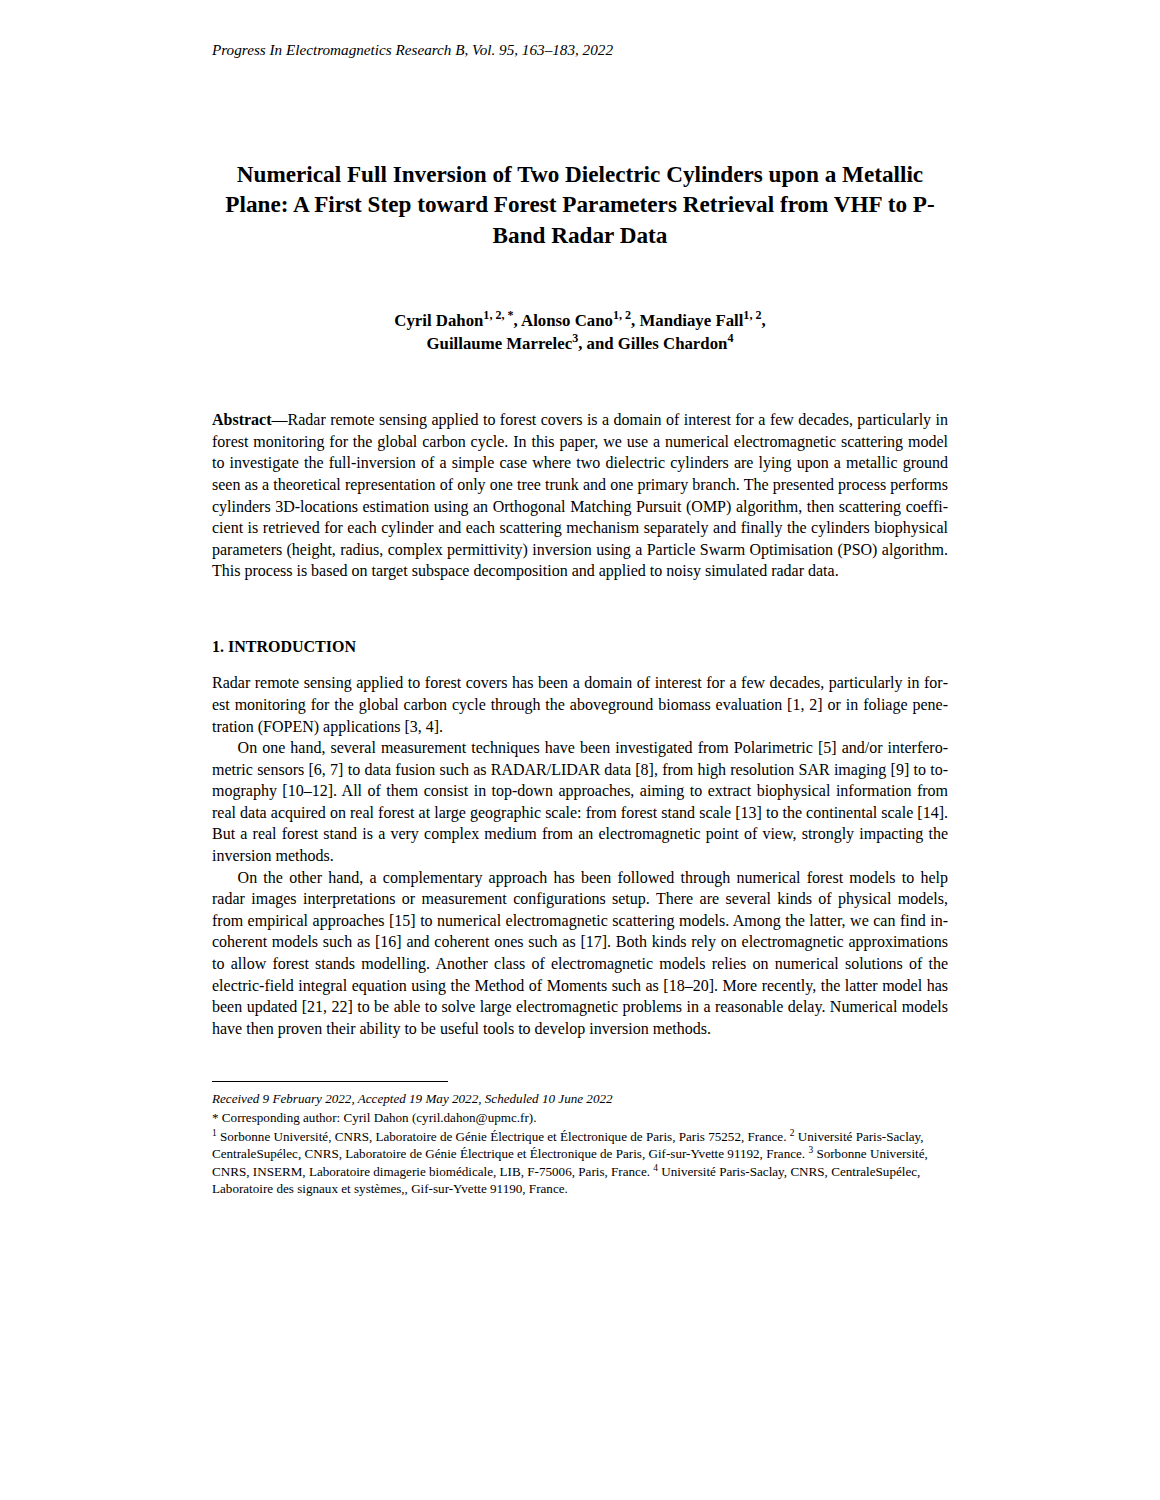Progress In Electromagnetics Research B, Vol. 95, 163–183, 2022
Numerical Full Inversion of Two Dielectric Cylinders upon a Metallic Plane: A First Step toward Forest Parameters Retrieval from VHF to P-Band Radar Data
Cyril Dahon1, 2, *, Alonso Cano1, 2, Mandiaye Fall1, 2,
Guillaume Marrelec3, and Gilles Chardon4
Abstract—Radar remote sensing applied to forest covers is a domain of interest for a few decades, particularly in forest monitoring for the global carbon cycle. In this paper, we use a numerical electromagnetic scattering model to investigate the full-inversion of a simple case where two dielectric cylinders are lying upon a metallic ground seen as a theoretical representation of only one tree trunk and one primary branch. The presented process performs cylinders 3D-locations estimation using an Orthogonal Matching Pursuit (OMP) algorithm, then scattering coefficient is retrieved for each cylinder and each scattering mechanism separately and finally the cylinders biophysical parameters (height, radius, complex permittivity) inversion using a Particle Swarm Optimisation (PSO) algorithm. This process is based on target subspace decomposition and applied to noisy simulated radar data.
1. Introduction
Radar remote sensing applied to forest covers has been a domain of interest for a few decades, particularly in forest monitoring for the global carbon cycle through the aboveground biomass evaluation [1, 2] or in foliage penetration (FOPEN) applications [3, 4].
On one hand, several measurement techniques have been investigated from Polarimetric [5] and/or interferometric sensors [6, 7] to data fusion such as RADAR/LIDAR data [8], from high resolution SAR imaging [9] to tomography [10–12]. All of them consist in top-down approaches, aiming to extract biophysical information from real data acquired on real forest at large geographic scale: from forest stand scale [13] to the continental scale [14]. But a real forest stand is a very complex medium from an electromagnetic point of view, strongly impacting the inversion methods.
On the other hand, a complementary approach has been followed through numerical forest models to help radar images interpretations or measurement configurations setup. There are several kinds of physical models, from empirical approaches [15] to numerical electromagnetic scattering models. Among the latter, we can find incoherent models such as [16] and coherent ones such as [17]. Both kinds rely on electromagnetic approximations to allow forest stands modelling. Another class of electromagnetic models relies on numerical solutions of the electric-field integral equation using the Method of Moments such as [18–20]. More recently, the latter model has been updated [21, 22] to be able to solve large electromagnetic problems in a reasonable delay. Numerical models have then proven their ability to be useful tools to develop inversion methods.
Received 9 February 2022, Accepted 19 May 2022, Scheduled 10 June 2022
* Corresponding author: Cyril Dahon (cyril.dahon@upmc.fr).
1 Sorbonne Université, CNRS, Laboratoire de Génie Électrique et Électronique de Paris, Paris 75252, France. 2 Université Paris-Saclay, CentraleSupélec, CNRS, Laboratoire de Génie Électrique et Électronique de Paris, Gif-sur-Yvette 91192, France. 3 Sorbonne Université, CNRS, INSERM, Laboratoire dimagerie biomédicale, LIB, F-75006, Paris, France. 4 Université Paris-Saclay, CNRS, CentraleSupélec, Laboratoire des signaux et systèmes,, Gif-sur-Yvette 91190, France.